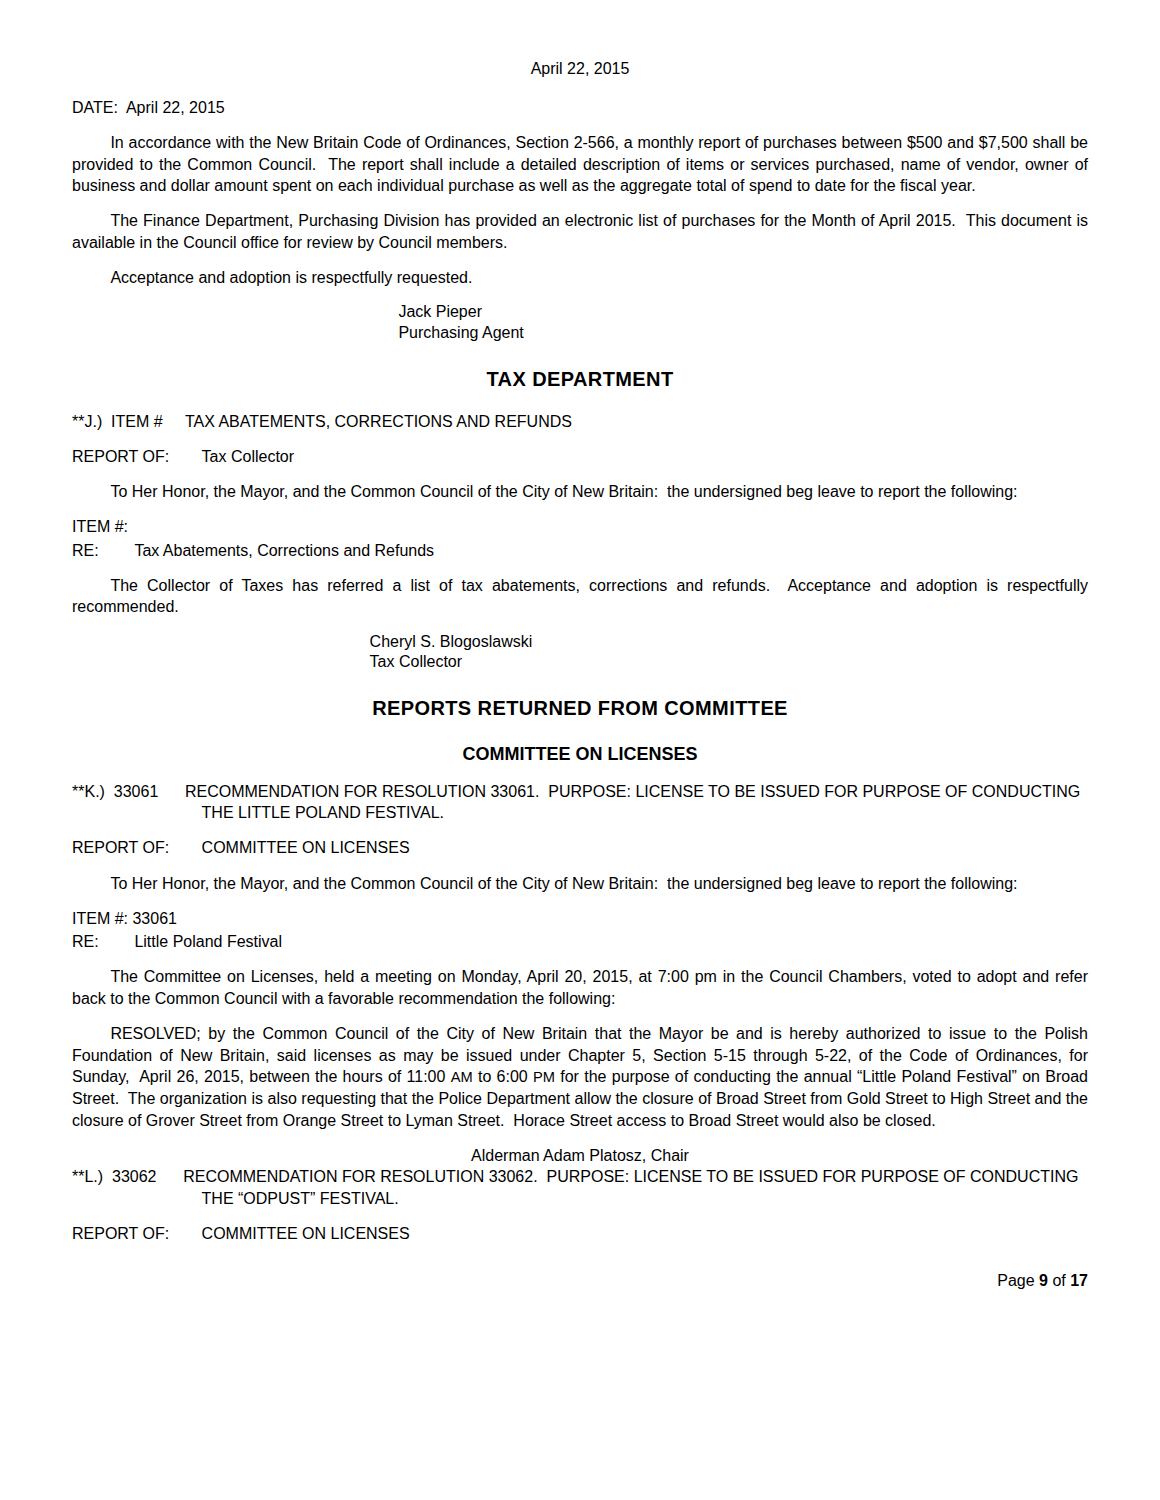April 22, 2015
DATE: April 22, 2015
In accordance with the New Britain Code of Ordinances, Section 2-566, a monthly report of purchases between $500 and $7,500 shall be provided to the Common Council. The report shall include a detailed description of items or services purchased, name of vendor, owner of business and dollar amount spent on each individual purchase as well as the aggregate total of spend to date for the fiscal year.
The Finance Department, Purchasing Division has provided an electronic list of purchases for the Month of April 2015. This document is available in the Council office for review by Council members.
Acceptance and adoption is respectfully requested.
Jack Pieper
Purchasing Agent
TAX DEPARTMENT
**J.) ITEM # TAX ABATEMENTS, CORRECTIONS AND REFUNDS
REPORT OF: Tax Collector
To Her Honor, the Mayor, and the Common Council of the City of New Britain: the undersigned beg leave to report the following:
ITEM #:
RE: Tax Abatements, Corrections and Refunds
The Collector of Taxes has referred a list of tax abatements, corrections and refunds. Acceptance and adoption is respectfully recommended.
Cheryl S. Blogoslawski
Tax Collector
REPORTS RETURNED FROM COMMITTEE
COMMITTEE ON LICENSES
**K.) 33061 RECOMMENDATION FOR RESOLUTION 33061. PURPOSE: LICENSE TO BE ISSUED FOR PURPOSE OF CONDUCTING THE LITTLE POLAND FESTIVAL.
REPORT OF: COMMITTEE ON LICENSES
To Her Honor, the Mayor, and the Common Council of the City of New Britain: the undersigned beg leave to report the following:
ITEM #: 33061
RE: Little Poland Festival
The Committee on Licenses, held a meeting on Monday, April 20, 2015, at 7:00 pm in the Council Chambers, voted to adopt and refer back to the Common Council with a favorable recommendation the following:
RESOLVED; by the Common Council of the City of New Britain that the Mayor be and is hereby authorized to issue to the Polish Foundation of New Britain, said licenses as may be issued under Chapter 5, Section 5-15 through 5-22, of the Code of Ordinances, for Sunday, April 26, 2015, between the hours of 11:00 AM to 6:00 PM for the purpose of conducting the annual “Little Poland Festival” on Broad Street. The organization is also requesting that the Police Department allow the closure of Broad Street from Gold Street to High Street and the closure of Grover Street from Orange Street to Lyman Street. Horace Street access to Broad Street would also be closed.
Alderman Adam Platosz, Chair
**L.) 33062 RECOMMENDATION FOR RESOLUTION 33062. PURPOSE: LICENSE TO BE ISSUED FOR PURPOSE OF CONDUCTING THE “ODPUST” FESTIVAL.
REPORT OF: COMMITTEE ON LICENSES
Page 9 of 17